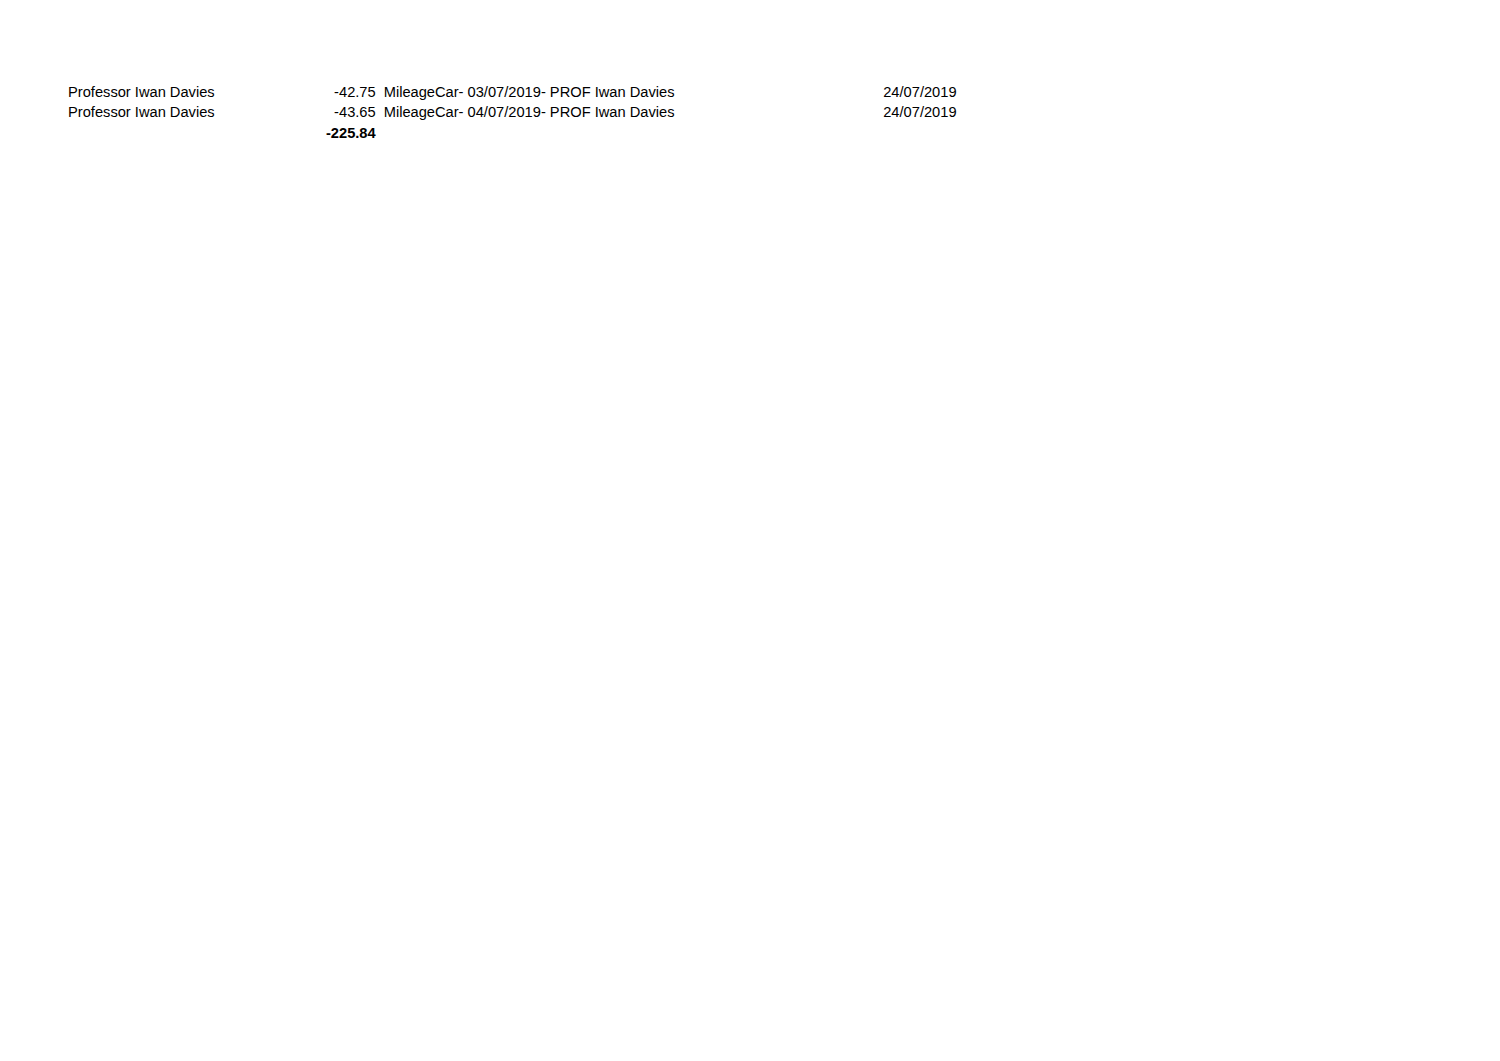| Professor Iwan Davies | -42.75 | MileageCar- 03/07/2019- PROF Iwan Davies | 24/07/2019 |
| Professor Iwan Davies | -43.65 | MileageCar- 04/07/2019- PROF Iwan Davies | 24/07/2019 |
| | -225.84 | | |